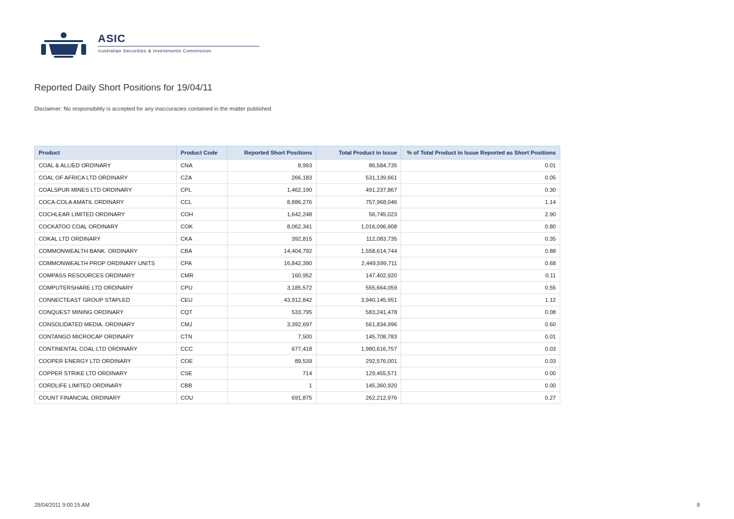ASIC
Australian Securities & Investments Commission
Reported Daily Short Positions for 19/04/11
Disclaimer: No responsibility is accepted for any inaccuracies contained in the matter published.
| Product | Product Code | Reported Short Positions | Total Product in Issue | % of Total Product in Issue Reported as Short Positions |
| --- | --- | --- | --- | --- |
| COAL & ALLIED ORDINARY | CNA | 8,993 | 86,584,735 | 0.01 |
| COAL OF AFRICA LTD ORDINARY | CZA | 266,183 | 531,139,661 | 0.05 |
| COALSPUR MINES LTD ORDINARY | CPL | 1,462,190 | 491,237,867 | 0.30 |
| COCA-COLA AMATIL ORDINARY | CCL | 8,886,276 | 757,968,046 | 1.14 |
| COCHLEAR LIMITED ORDINARY | COH | 1,642,248 | 56,745,023 | 2.90 |
| COCKATOO COAL ORDINARY | COK | 8,062,341 | 1,016,096,908 | 0.80 |
| COKAL LTD ORDINARY | CKA | 392,815 | 112,083,735 | 0.35 |
| COMMONWEALTH BANK. ORDINARY | CBA | 14,404,792 | 1,558,614,744 | 0.88 |
| COMMONWEALTH PROP ORDINARY UNITS | CPA | 16,842,390 | 2,449,599,711 | 0.68 |
| COMPASS RESOURCES ORDINARY | CMR | 160,952 | 147,402,920 | 0.11 |
| COMPUTERSHARE LTD ORDINARY | CPU | 3,185,572 | 555,664,059 | 0.55 |
| CONNECTEAST GROUP STAPLED | CEU | 43,912,842 | 3,940,145,951 | 1.12 |
| CONQUEST MINING ORDINARY | CQT | 533,795 | 583,241,478 | 0.08 |
| CONSOLIDATED MEDIA. ORDINARY | CMJ | 3,392,697 | 561,834,996 | 0.60 |
| CONTANGO MICROCAP ORDINARY | CTN | 7,500 | 145,708,783 | 0.01 |
| CONTINENTAL COAL LTD ORDINARY | CCC | 677,418 | 1,980,616,757 | 0.03 |
| COOPER ENERGY LTD ORDINARY | COE | 89,539 | 292,576,001 | 0.03 |
| COPPER STRIKE LTD ORDINARY | CSE | 714 | 129,455,571 | 0.00 |
| CORDLIFE LIMITED ORDINARY | CBB | 1 | 145,360,920 | 0.00 |
| COUNT FINANCIAL ORDINARY | COU | 691,875 | 262,212,976 | 0.27 |
28/04/2011 9:00:15 AM 8